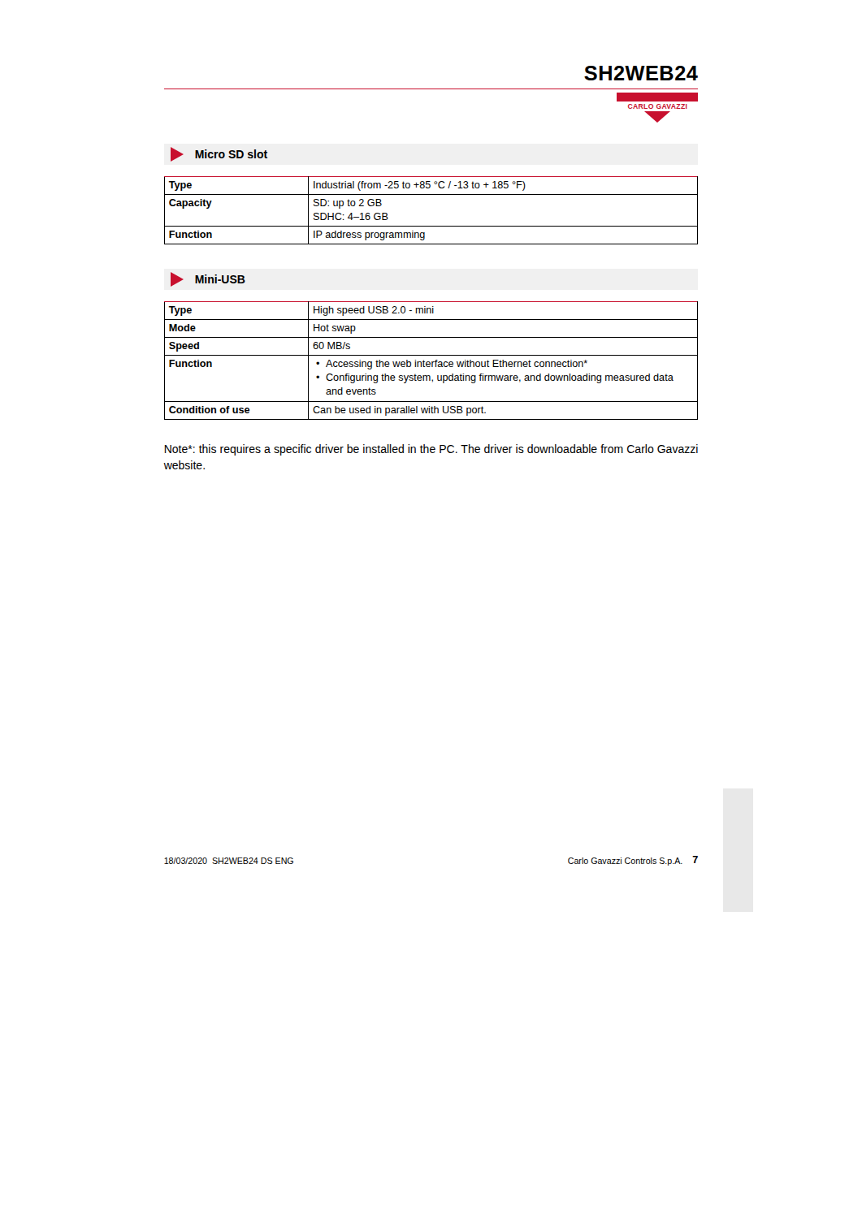SH2WEB24
CARLO GAVAZZI
Micro SD slot
| Type | Industrial (from -25 to +85 °C / -13 to + 185 °F) |
| Capacity | SD: up to 2 GB SDHC: 4–16 GB |
| Function | IP address programming |
Mini-USB
| Type | High speed USB 2.0 - mini |
| Mode | Hot swap |
| Speed | 60 MB/s |
| Function | Accessing the web interface without Ethernet connection* Configuring the system, updating firmware, and downloading measured data and events |
| Condition of use | Can be used in parallel with USB port. |
Note*: this requires a specific driver be installed in the PC. The driver is downloadable from Carlo Gavazzi website.
18/03/2020 SH2WEB24 DS ENG
Carlo Gavazzi Controls S.p.A.
7